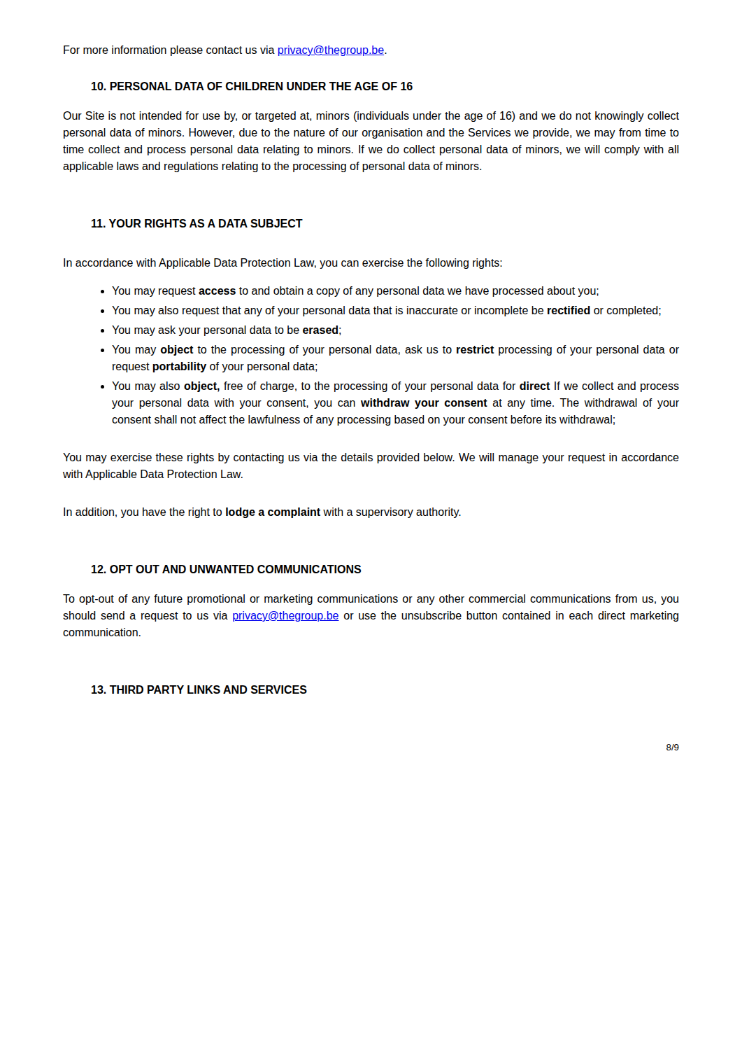For more information please contact us via privacy@thegroup.be.
10. Personal data of children under the age of 16
Our Site is not intended for use by, or targeted at, minors (individuals under the age of 16) and we do not knowingly collect personal data of minors. However, due to the nature of our organisation and the Services we provide, we may from time to time collect and process personal data relating to minors. If we do collect personal data of minors, we will comply with all applicable laws and regulations relating to the processing of personal data of minors.
11. Your rights as a data subject
In accordance with Applicable Data Protection Law, you can exercise the following rights:
You may request access to and obtain a copy of any personal data we have processed about you;
You may also request that any of your personal data that is inaccurate or incomplete be rectified or completed;
You may ask your personal data to be erased;
You may object to the processing of your personal data, ask us to restrict processing of your personal data or request portability of your personal data;
You may also object, free of charge, to the processing of your personal data for direct If we collect and process your personal data with your consent, you can withdraw your consent at any time. The withdrawal of your consent shall not affect the lawfulness of any processing based on your consent before its withdrawal;
You may exercise these rights by contacting us via the details provided below. We will manage your request in accordance with Applicable Data Protection Law.
In addition, you have the right to lodge a complaint with a supervisory authority.
12. Opt out and unwanted communications
To opt-out of any future promotional or marketing communications or any other commercial communications from us, you should send a request to us via privacy@thegroup.be or use the unsubscribe button contained in each direct marketing communication.
13. Third party links and services
8/9